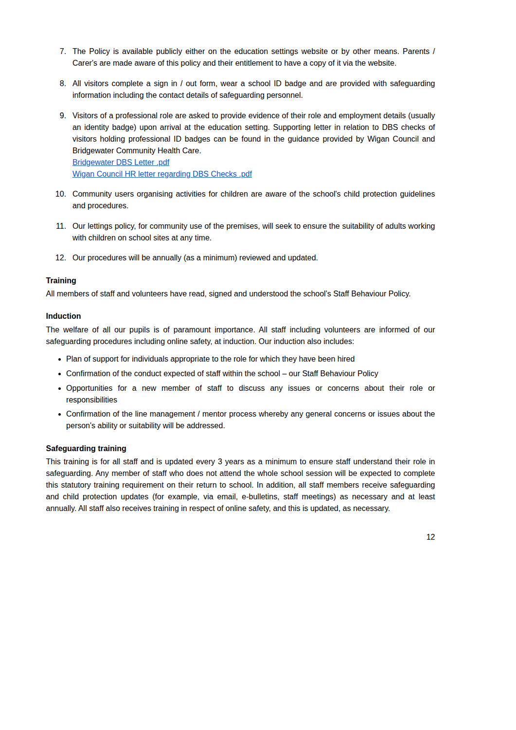7. The Policy is available publicly either on the education settings website or by other means. Parents / Carer's are made aware of this policy and their entitlement to have a copy of it via the website.
8. All visitors complete a sign in / out form, wear a school ID badge and are provided with safeguarding information including the contact details of safeguarding personnel.
9. Visitors of a professional role are asked to provide evidence of their role and employment details (usually an identity badge) upon arrival at the education setting. Supporting letter in relation to DBS checks of visitors holding professional ID badges can be found in the guidance provided by Wigan Council and Bridgewater Community Health Care. Bridgewater DBS Letter .pdf Wigan Council HR letter regarding DBS Checks .pdf
10. Community users organising activities for children are aware of the school's child protection guidelines and procedures.
11. Our lettings policy, for community use of the premises, will seek to ensure the suitability of adults working with children on school sites at any time.
12. Our procedures will be annually (as a minimum) reviewed and updated.
Training
All members of staff and volunteers have read, signed and understood the school's Staff Behaviour Policy.
Induction
The welfare of all our pupils is of paramount importance. All staff including volunteers are informed of our safeguarding procedures including online safety, at induction. Our induction also includes:
Plan of support for individuals appropriate to the role for which they have been hired
Confirmation of the conduct expected of staff within the school – our Staff Behaviour Policy
Opportunities for a new member of staff to discuss any issues or concerns about their role or responsibilities
Confirmation of the line management / mentor process whereby any general concerns or issues about the person's ability or suitability will be addressed.
Safeguarding training
This training is for all staff and is updated every 3 years as a minimum to ensure staff understand their role in safeguarding. Any member of staff who does not attend the whole school session will be expected to complete this statutory training requirement on their return to school. In addition, all staff members receive safeguarding and child protection updates (for example, via email, e-bulletins, staff meetings) as necessary and at least annually. All staff also receives training in respect of online safety, and this is updated, as necessary.
12